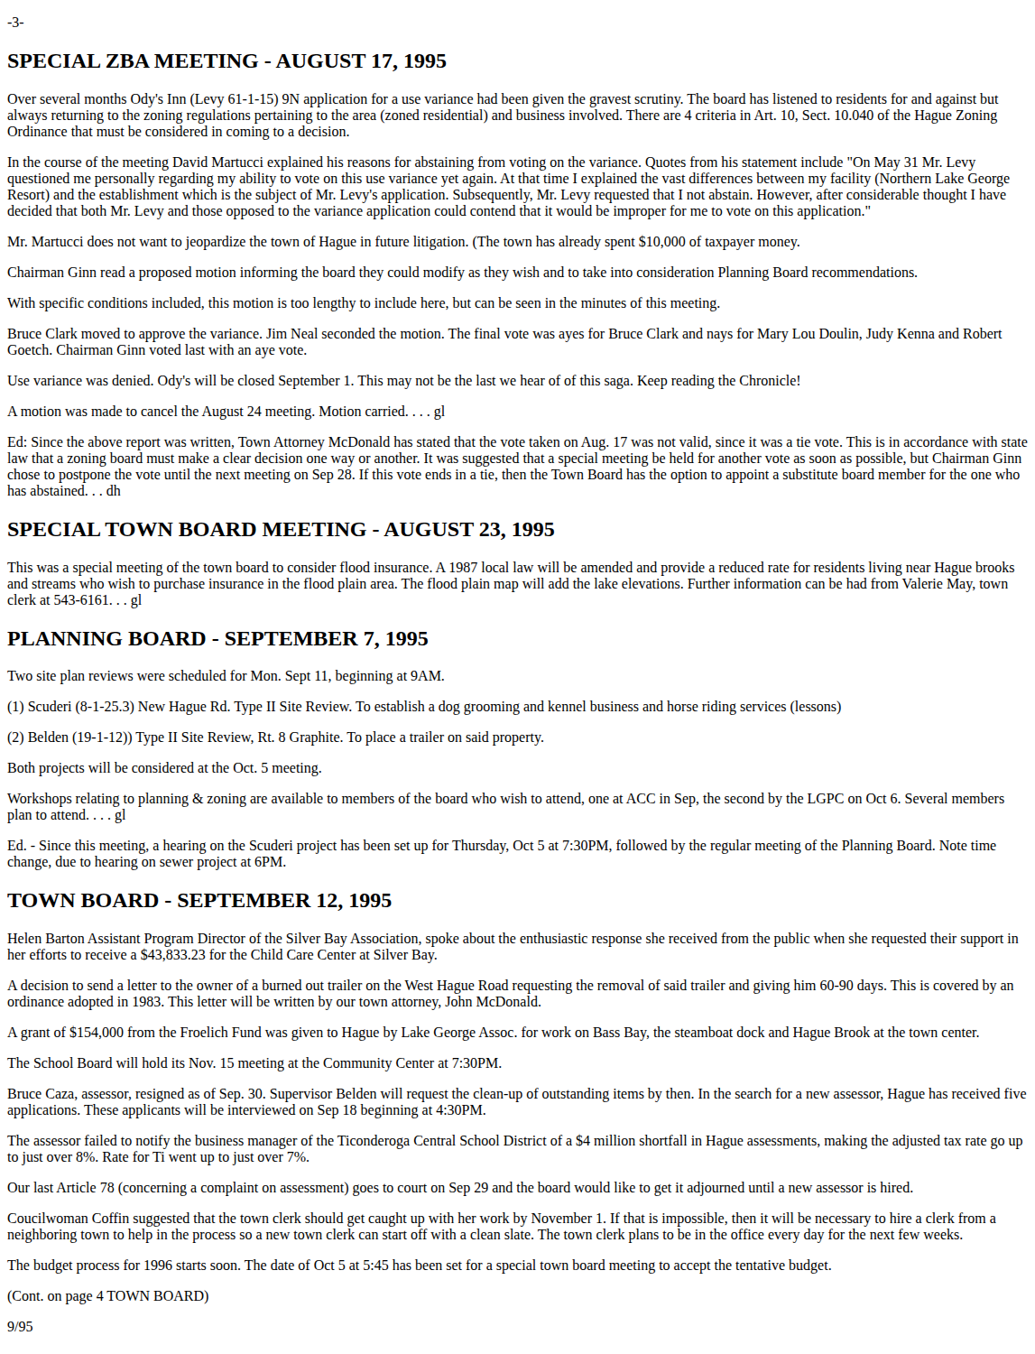-3-
SPECIAL ZBA MEETING - AUGUST 17, 1995
Over several months Ody's Inn (Levy 61-1-15) 9N application for a use variance had been given the gravest scrutiny. The board has listened to residents for and against but always returning to the zoning regulations pertaining to the area (zoned residential) and business involved. There are 4 criteria in Art. 10, Sect. 10.040 of the Hague Zoning Ordinance that must be considered in coming to a decision.
In the course of the meeting David Martucci explained his reasons for abstaining from voting on the variance. Quotes from his statement include "On May 31 Mr. Levy questioned me personally regarding my ability to vote on this use variance yet again. At that time I explained the vast differences between my facility (Northern Lake George Resort) and the establishment which is the subject of Mr. Levy's application. Subsequently, Mr. Levy requested that I not abstain. However, after considerable thought I have decided that both Mr. Levy and those opposed to the variance application could contend that it would be improper for me to vote on this application."
Mr. Martucci does not want to jeopardize the town of Hague in future litigation. (The town has already spent $10,000 of taxpayer money.
Chairman Ginn read a proposed motion informing the board they could modify as they wish and to take into consideration Planning Board recommendations.
With specific conditions included, this motion is too lengthy to include here, but can be seen in the minutes of this meeting.
Bruce Clark moved to approve the variance. Jim Neal seconded the motion. The final vote was ayes for Bruce Clark and nays for Mary Lou Doulin, Judy Kenna and Robert Goetch. Chairman Ginn voted last with an aye vote.
Use variance was denied. Ody's will be closed September 1. This may not be the last we hear of of this saga. Keep reading the Chronicle!
A motion was made to cancel the August 24 meeting. Motion carried. . . . gl
Ed: Since the above report was written, Town Attorney McDonald has stated that the vote taken on Aug. 17 was not valid, since it was a tie vote. This is in accordance with state law that a zoning board must make a clear decision one way or another. It was suggested that a special meeting be held for another vote as soon as possible, but Chairman Ginn chose to postpone the vote until the next meeting on Sep 28. If this vote ends in a tie, then the Town Board has the option to appoint a substitute board member for the one who has abstained. . . dh
SPECIAL TOWN BOARD MEETING - AUGUST 23, 1995
This was a special meeting of the town board to consider flood insurance. A 1987 local law will be amended and provide a reduced rate for residents living near Hague brooks and streams who wish to purchase insurance in the flood plain area. The flood plain map will add the lake elevations. Further information can be had from Valerie May, town clerk at 543-6161. . . gl
PLANNING BOARD - SEPTEMBER 7, 1995
Two site plan reviews were scheduled for Mon. Sept 11, beginning at 9AM.
(1) Scuderi (8-1-25.3) New Hague Rd. Type II Site Review. To establish a dog grooming and kennel business and horse riding services (lessons)
(2) Belden (19-1-12)) Type II Site Review, Rt. 8 Graphite. To place a trailer on said property.
Both projects will be considered at the Oct. 5 meeting.
Workshops relating to planning & zoning are available to members of the board who wish to attend, one at ACC in Sep, the second by the LGPC on Oct 6. Several members plan to attend. . . . gl
Ed. - Since this meeting, a hearing on the Scuderi project has been set up for Thursday, Oct 5 at 7:30PM, followed by the regular meeting of the Planning Board. Note time change, due to hearing on sewer project at 6PM.
TOWN BOARD - SEPTEMBER 12, 1995
Helen Barton Assistant Program Director of the Silver Bay Association, spoke about the enthusiastic response she received from the public when she requested their support in her efforts to receive a $43,833.23 for the Child Care Center at Silver Bay.
A decision to send a letter to the owner of a burned out trailer on the West Hague Road requesting the removal of said trailer and giving him 60-90 days. This is covered by an ordinance adopted in 1983. This letter will be written by our town attorney, John McDonald.
A grant of $154,000 from the Froelich Fund was given to Hague by Lake George Assoc. for work on Bass Bay, the steamboat dock and Hague Brook at the town center.
The School Board will hold its Nov. 15 meeting at the Community Center at 7:30PM.
Bruce Caza, assessor, resigned as of Sep. 30. Supervisor Belden will request the clean-up of outstanding items by then. In the search for a new assessor, Hague has received five applications. These applicants will be interviewed on Sep 18 beginning at 4:30PM.
The assessor failed to notify the business manager of the Ticonderoga Central School District of a $4 million shortfall in Hague assessments, making the adjusted tax rate go up to just over 8%. Rate for Ti went up to just over 7%.
Our last Article 78 (concerning a complaint on assessment) goes to court on Sep 29 and the board would like to get it adjourned until a new assessor is hired.
Coucilwoman Coffin suggested that the town clerk should get caught up with her work by November 1. If that is impossible, then it will be necessary to hire a clerk from a neighboring town to help in the process so a new town clerk can start off with a clean slate. The town clerk plans to be in the office every day for the next few weeks.
The budget process for 1996 starts soon. The date of Oct 5 at 5:45 has been set for a special town board meeting to accept the tentative budget.
(Cont. on page 4 TOWN BOARD)
9/95